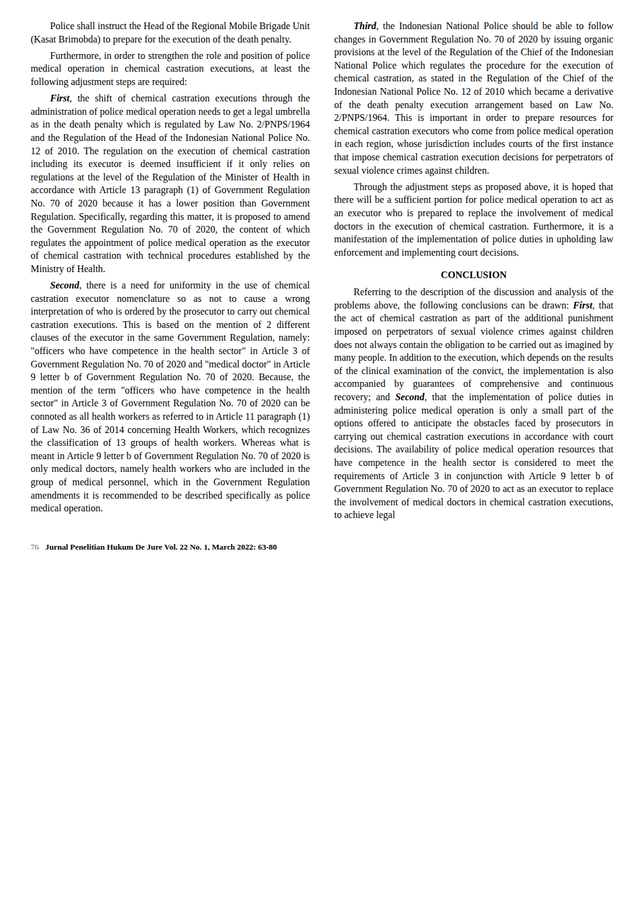Police shall instruct the Head of the Regional Mobile Brigade Unit (Kasat Brimobda) to prepare for the execution of the death penalty.
Furthermore, in order to strengthen the role and position of police medical operation in chemical castration executions, at least the following adjustment steps are required:
First, the shift of chemical castration executions through the administration of police medical operation needs to get a legal umbrella as in the death penalty which is regulated by Law No. 2/PNPS/1964 and the Regulation of the Head of the Indonesian National Police No. 12 of 2010. The regulation on the execution of chemical castration including its executor is deemed insufficient if it only relies on regulations at the level of the Regulation of the Minister of Health in accordance with Article 13 paragraph (1) of Government Regulation No. 70 of 2020 because it has a lower position than Government Regulation. Specifically, regarding this matter, it is proposed to amend the Government Regulation No. 70 of 2020, the content of which regulates the appointment of police medical operation as the executor of chemical castration with technical procedures established by the Ministry of Health.
Second, there is a need for uniformity in the use of chemical castration executor nomenclature so as not to cause a wrong interpretation of who is ordered by the prosecutor to carry out chemical castration executions. This is based on the mention of 2 different clauses of the executor in the same Government Regulation, namely: "officers who have competence in the health sector" in Article 3 of Government Regulation No. 70 of 2020 and "medical doctor" in Article 9 letter b of Government Regulation No. 70 of 2020. Because, the mention of the term "officers who have competence in the health sector" in Article 3 of Government Regulation No. 70 of 2020 can be connoted as all health workers as referred to in Article 11 paragraph (1) of Law No. 36 of 2014 concerning Health Workers, which recognizes the classification of 13 groups of health workers. Whereas what is meant in Article 9 letter b of Government Regulation No. 70 of 2020 is only medical doctors, namely health workers who are included in the group of medical personnel, which in the Government Regulation amendments it is recommended to be described specifically as police medical operation.
Third, the Indonesian National Police should be able to follow changes in Government Regulation No. 70 of 2020 by issuing organic provisions at the level of the Regulation of the Chief of the Indonesian National Police which regulates the procedure for the execution of chemical castration, as stated in the Regulation of the Chief of the Indonesian National Police No. 12 of 2010 which became a derivative of the death penalty execution arrangement based on Law No. 2/PNPS/1964. This is important in order to prepare resources for chemical castration executors who come from police medical operation in each region, whose jurisdiction includes courts of the first instance that impose chemical castration execution decisions for perpetrators of sexual violence crimes against children.
Through the adjustment steps as proposed above, it is hoped that there will be a sufficient portion for police medical operation to act as an executor who is prepared to replace the involvement of medical doctors in the execution of chemical castration. Furthermore, it is a manifestation of the implementation of police duties in upholding law enforcement and implementing court decisions.
CONCLUSION
Referring to the description of the discussion and analysis of the problems above, the following conclusions can be drawn: First, that the act of chemical castration as part of the additional punishment imposed on perpetrators of sexual violence crimes against children does not always contain the obligation to be carried out as imagined by many people. In addition to the execution, which depends on the results of the clinical examination of the convict, the implementation is also accompanied by guarantees of comprehensive and continuous recovery; and Second, that the implementation of police duties in administering police medical operation is only a small part of the options offered to anticipate the obstacles faced by prosecutors in carrying out chemical castration executions in accordance with court decisions. The availability of police medical operation resources that have competence in the health sector is considered to meet the requirements of Article 3 in conjunction with Article 9 letter b of Government Regulation No. 70 of 2020 to act as an executor to replace the involvement of medical doctors in chemical castration executions, to achieve legal
76 Jurnal Penelitian Hukum De Jure Vol. 22 No. 1, March 2022: 63-80